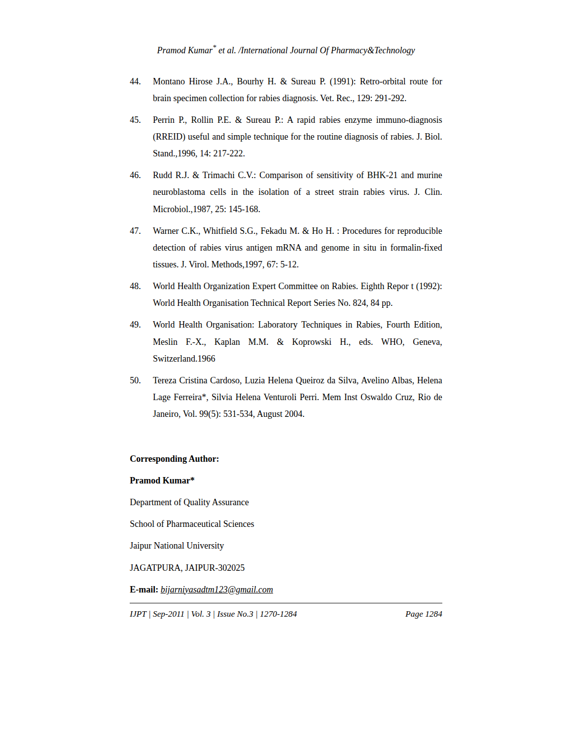Pramod Kumar* et al. /International Journal Of Pharmacy&Technology
44. Montano Hirose J.A., Bourhy H. & Sureau P. (1991): Retro-orbital route for brain specimen collection for rabies diagnosis. Vet. Rec., 129: 291-292.
45. Perrin P., Rollin P.E. & Sureau P.: A rapid rabies enzyme immuno-diagnosis (RREID) useful and simple technique for the routine diagnosis of rabies. J. Biol. Stand.,1996, 14: 217-222.
46. Rudd R.J. & Trimachi C.V.: Comparison of sensitivity of BHK-21 and murine neuroblastoma cells in the isolation of a street strain rabies virus. J. Clin. Microbiol.,1987, 25: 145-168.
47. Warner C.K., Whitfield S.G., Fekadu M. & Ho H. : Procedures for reproducible detection of rabies virus antigen mRNA and genome in situ in formalin-fixed tissues. J. Virol. Methods,1997, 67: 5-12.
48. World Health Organization Expert Committee on Rabies. Eighth Repor t (1992): World Health Organisation Technical Report Series No. 824, 84 pp.
49. World Health Organisation: Laboratory Techniques in Rabies, Fourth Edition, Meslin F.-X., Kaplan M.M. & Koprowski H., eds. WHO, Geneva, Switzerland.1966
50. Tereza Cristina Cardoso, Luzia Helena Queiroz da Silva, Avelino Albas, Helena Lage Ferreira*, Silvia Helena Venturoli Perri. Mem Inst Oswaldo Cruz, Rio de Janeiro, Vol. 99(5): 531-534, August 2004.
Corresponding Author:
Pramod Kumar*
Department of Quality Assurance
School of Pharmaceutical Sciences
Jaipur National University
JAGATPURA, JAIPUR-302025
E-mail: bijarniyasadtm123@gmail.com
IJPT | Sep-2011 | Vol. 3 | Issue No.3 | 1270-1284
Page 1284